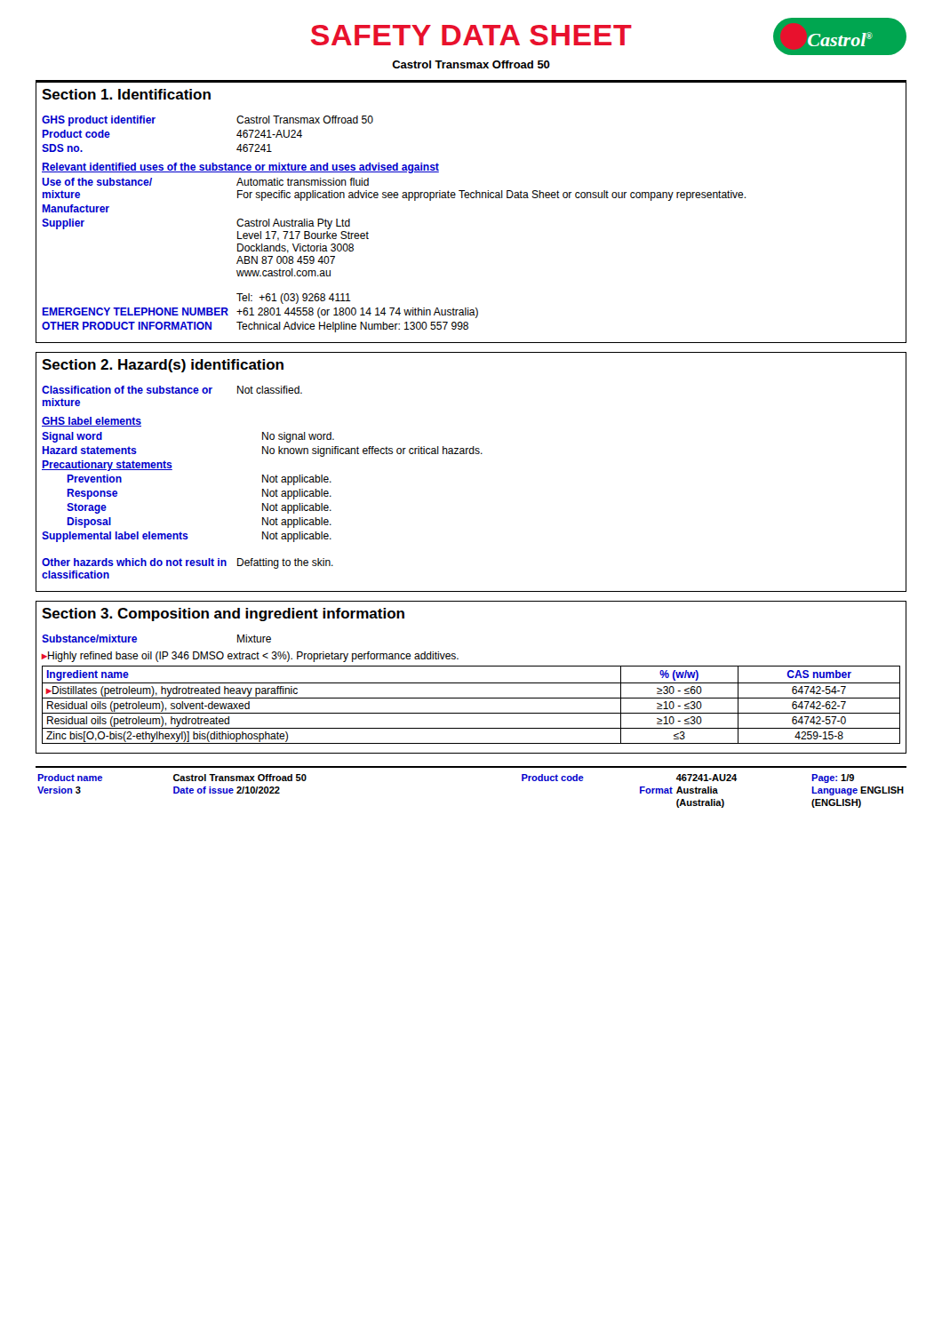SAFETY DATA SHEET
Castrol®
Castrol Transmax Offroad 50
Section 1. Identification
| GHS product identifier | Castrol Transmax Offroad 50 |
| Product code | 467241-AU24 |
| SDS no. | 467241 |
Relevant identified uses of the substance or mixture and uses advised against
| Use of the substance/ mixture | Automatic transmission fluid For specific application advice see appropriate Technical Data Sheet or consult our company representative. |
| Manufacturer | |
| Supplier | Castrol Australia Pty Ltd Level 17, 717 Bourke Street Docklands, Victoria 3008 ABN 87 008 459 407 www.castrol.com.au Tel: +61 (03) 9268 4111 |
| EMERGENCY TELEPHONE NUMBER | +61 2801 44558 (or 1800 14 14 74 within Australia) |
| OTHER PRODUCT INFORMATION | Technical Advice Helpline Number: 1300 557 998 |
Section 2. Hazard(s) identification
| Classification of the substance or mixture | Not classified. |
GHS label elements
| Signal word | No signal word. |
| Hazard statements | No known significant effects or critical hazards. |
| Precautionary statements | |
| Prevention | Not applicable. |
| Response | Not applicable. |
| Storage | Not applicable. |
| Disposal | Not applicable. |
| Supplemental label elements | Not applicable. |
| Other hazards which do not result in classification | Defatting to the skin. |
Section 3. Composition and ingredient information
| Substance/mixture | Mixture |
▸Highly refined base oil (IP 346 DMSO extract < 3%). Proprietary performance additives.
| Ingredient name | % (w/w) | CAS number |
| --- | --- | --- |
| ▸ Distillates (petroleum), hydrotreated heavy paraffinic | ≥30 - ≤60 | 64742-54-7 |
| Residual oils (petroleum), solvent-dewaxed | ≥10 - ≤30 | 64742-62-7 |
| Residual oils (petroleum), hydrotreated | ≥10 - ≤30 | 64742-57-0 |
| Zinc bis[O,O-bis(2-ethylhexyl)] bis(dithiophosphate) | ≤3 | 4259-15-8 |
| Product name | Castrol Transmax Offroad 50 | Product code | 467241-AU24 | Page: 1/9 |
| Version 3 | Date of issue 2/10/2022 | Format | Australia | Language ENGLISH |
| | | | (Australia) | (ENGLISH) |